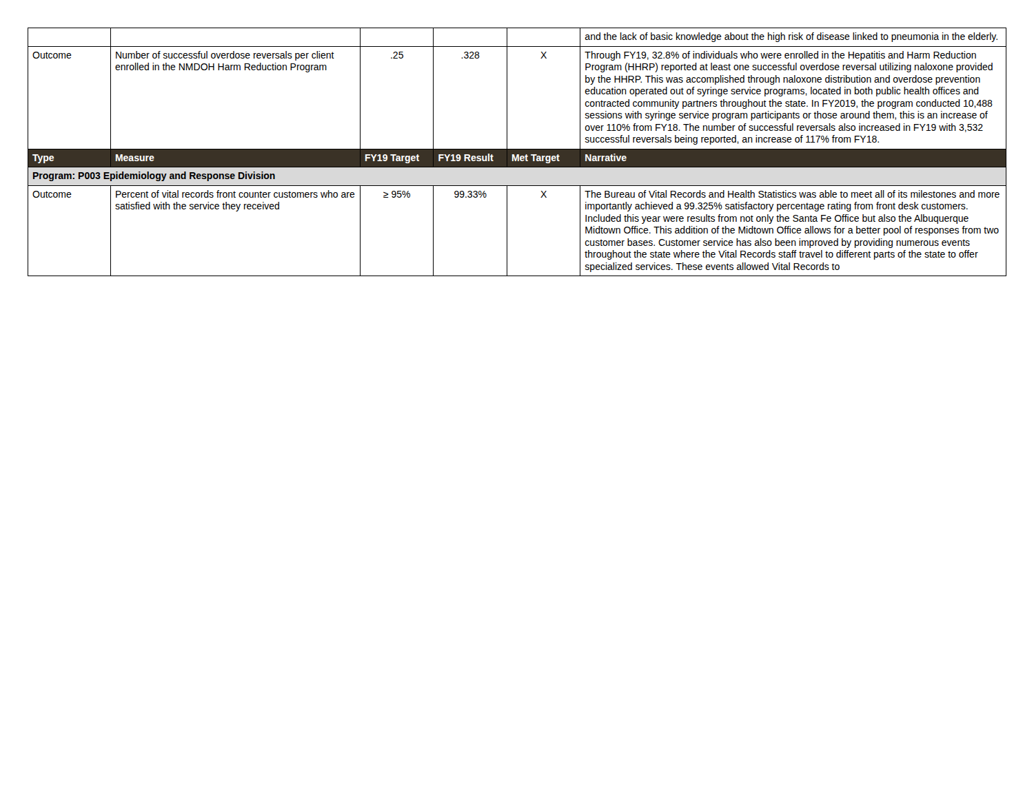| | | | | | and the lack of basic knowledge about the high risk of disease linked to pneumonia in the elderly. |
| Outcome | Number of successful overdose reversals per client enrolled in the NMDOH Harm Reduction Program | .25 | .328 | X | Through FY19, 32.8% of individuals who were enrolled in the Hepatitis and Harm Reduction Program (HHRP) reported at least one successful overdose reversal utilizing naloxone provided by the HHRP. This was accomplished through naloxone distribution and overdose prevention education operated out of syringe service programs, located in both public health offices and contracted community partners throughout the state. In FY2019, the program conducted 10,488 sessions with syringe service program participants or those around them, this is an increase of over 110% from FY18. The number of successful reversals also increased in FY19 with 3,532 successful reversals being reported, an increase of 117% from FY18. |
| Type | Measure | FY19 Target | FY19 Result | Met Target | Narrative |
| Program: P003 Epidemiology and Response Division |
| Outcome | Percent of vital records front counter customers who are satisfied with the service they received | ≥ 95% | 99.33% | X | The Bureau of Vital Records and Health Statistics was able to meet all of its milestones and more importantly achieved a 99.325% satisfactory percentage rating from front desk customers. Included this year were results from not only the Santa Fe Office but also the Albuquerque Midtown Office. This addition of the Midtown Office allows for a better pool of responses from two customer bases. Customer service has also been improved by providing numerous events throughout the state where the Vital Records staff travel to different parts of the state to offer specialized services. These events allowed Vital Records to |